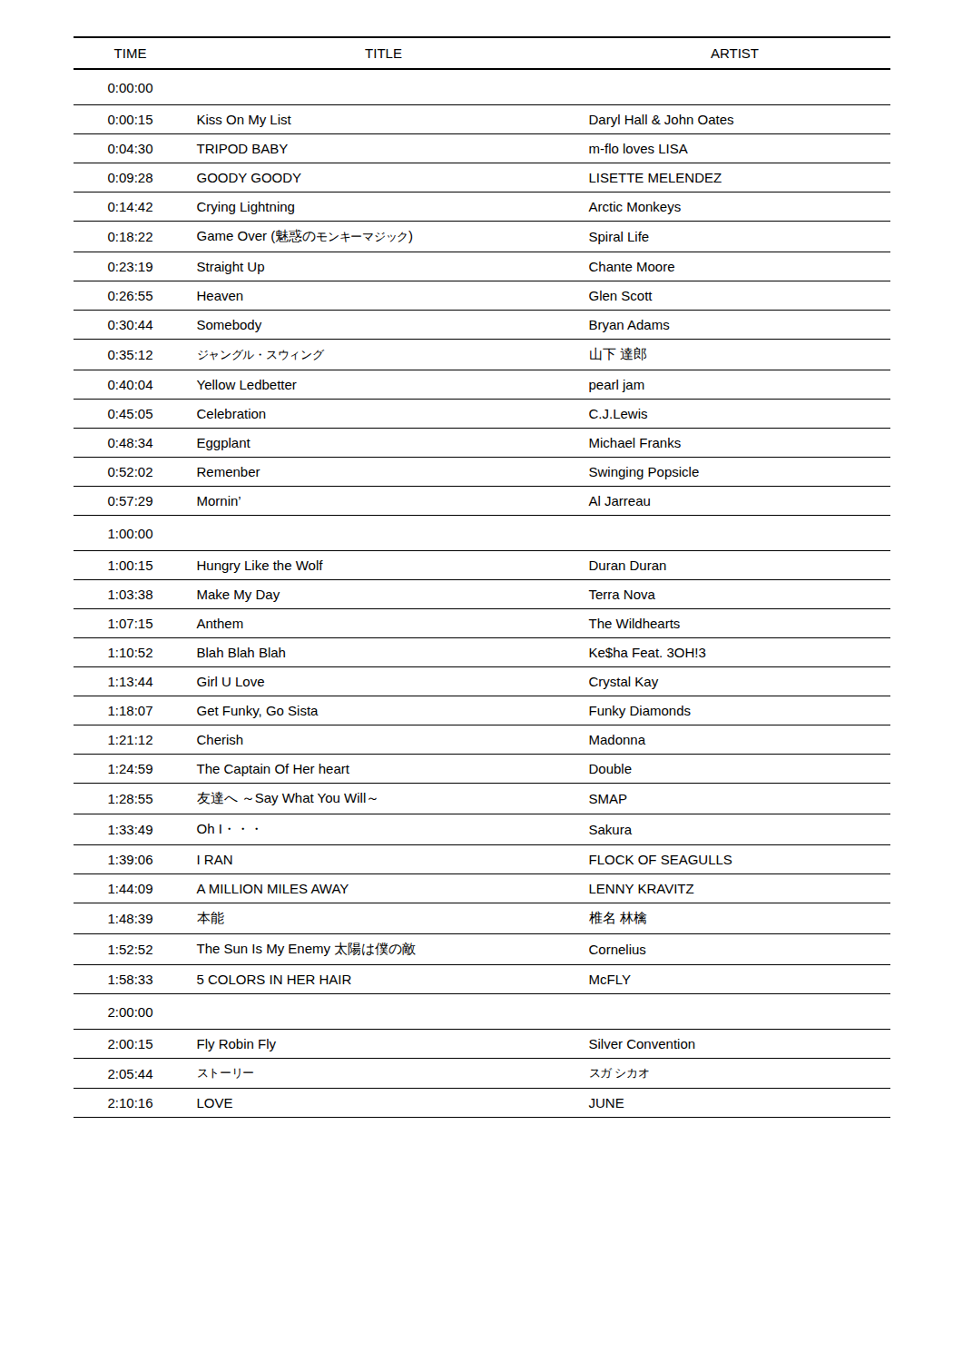| TIME | TITLE | ARTIST |
| --- | --- | --- |
| 0:00:00 | | |
| 0:00:15 | Kiss On My List | Daryl Hall & John Oates |
| 0:04:30 | TRIPOD BABY | m-flo loves LISA |
| 0:09:28 | GOODY GOODY | LISETTE MELENDEZ |
| 0:14:42 | Crying Lightning | Arctic Monkeys |
| 0:18:22 | Game Over (魅惑の モンキーマジック ) | Spiral Life |
| 0:23:19 | Straight Up | Chante Moore |
| 0:26:55 | Heaven | Glen Scott |
| 0:30:44 | Somebody | Bryan Adams |
| 0:35:12 | ジャングル・スウィング | 山下 達郎 |
| 0:40:04 | Yellow Ledbetter | pearl jam |
| 0:45:05 | Celebration | C.J.Lewis |
| 0:48:34 | Eggplant | Michael Franks |
| 0:52:02 | Remenber | Swinging Popsicle |
| 0:57:29 | Mornin’ | Al Jarreau |
| 1:00:00 | | |
| 1:00:15 | Hungry Like the Wolf | Duran Duran |
| 1:03:38 | Make My Day | Terra Nova |
| 1:07:15 | Anthem | The Wildhearts |
| 1:10:52 | Blah Blah Blah | Ke$ha Feat. 3OH!3 |
| 1:13:44 | Girl U Love | Crystal Kay |
| 1:18:07 | Get Funky, Go Sista | Funky Diamonds |
| 1:21:12 | Cherish | Madonna |
| 1:24:59 | The Captain Of Her heart | Double |
| 1:28:55 | 友達へ ～Say What You Will～ | SMAP |
| 1:33:49 | Oh I・・・ | Sakura |
| 1:39:06 | I RAN | FLOCK OF SEAGULLS |
| 1:44:09 | A MILLION MILES AWAY | LENNY KRAVITZ |
| 1:48:39 | 本能 | 椎名 林檎 |
| 1:52:52 | The Sun Is My Enemy 太陽は僕の敵 | Cornelius |
| 1:58:33 | 5 COLORS IN HER HAIR | McFLY |
| 2:00:00 | | |
| 2:00:15 | Fly Robin Fly | Silver Convention |
| 2:05:44 | ストーリー | スガ シカオ |
| 2:10:16 | LOVE | JUNE |